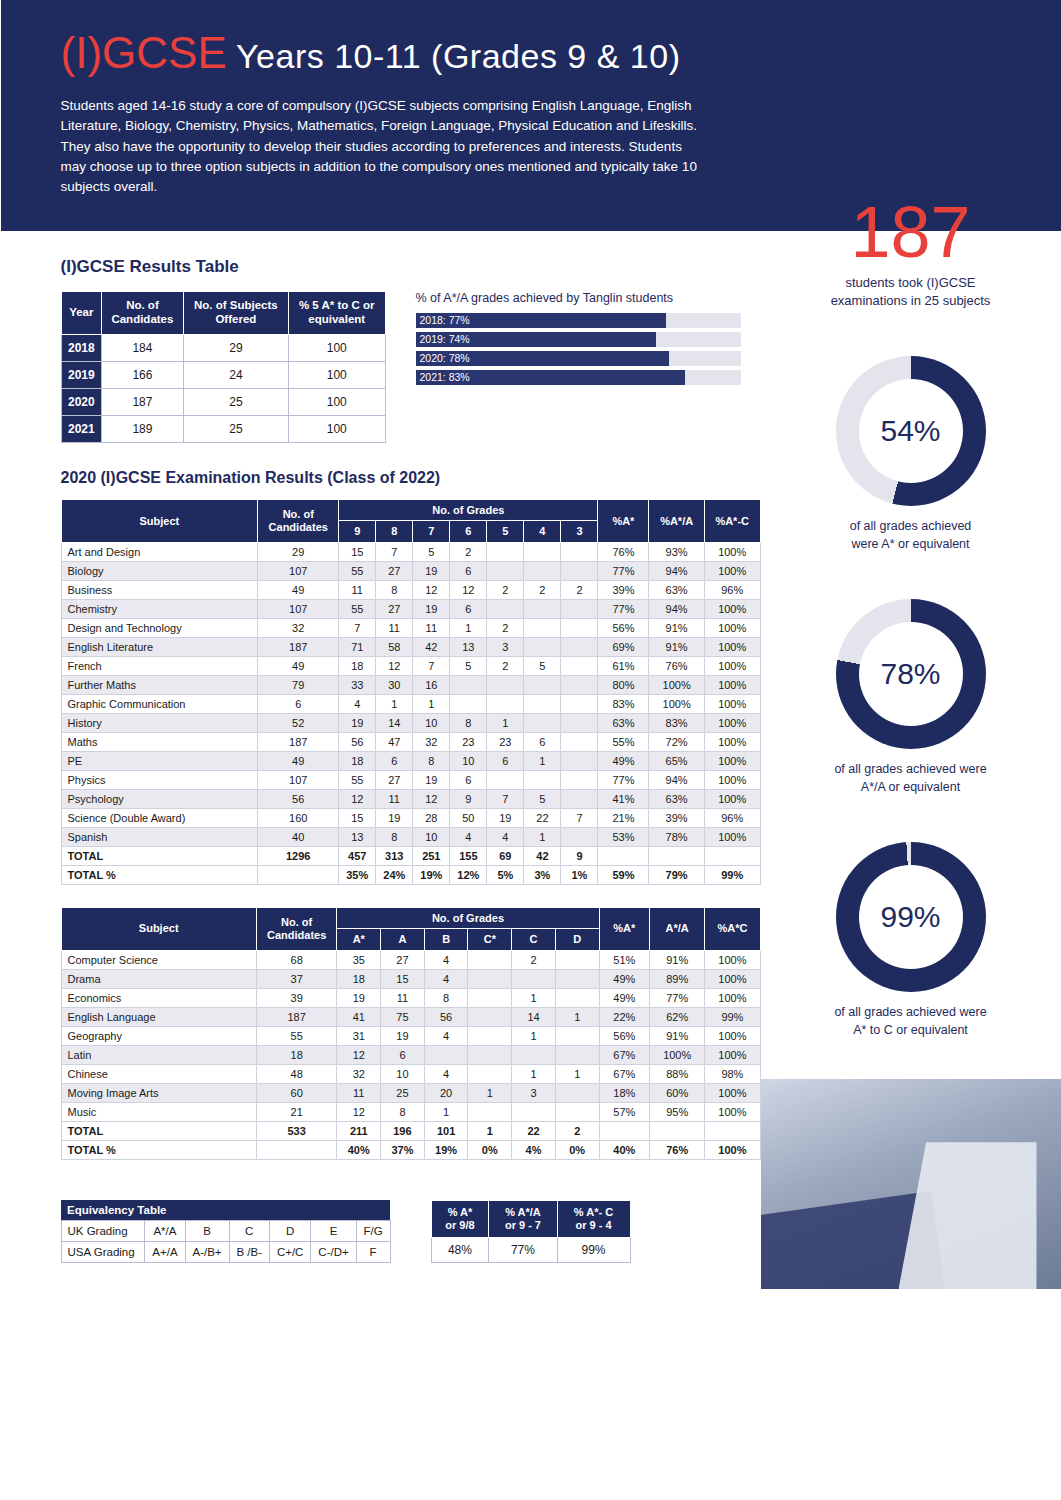(I)GCSE Years 10-11 (Grades 9 & 10)
Students aged 14-16 study a core of compulsory (I)GCSE subjects comprising English Language, English Literature, Biology, Chemistry, Physics, Mathematics, Foreign Language, Physical Education and Lifeskills. They also have the opportunity to develop their studies according to preferences and interests. Students may choose up to three option subjects in addition to the compulsory ones mentioned and typically take 10 subjects overall.
(I)GCSE Summary for 2020
(Class of 2022)
187
students took (I)GCSE
examinations in 25 subjects
54%
of all grades achieved
were A* or equivalent
78%
of all grades achieved were
A*/A or equivalent
99%
of all grades achieved were
A* to C or equivalent
(I)GCSE Results Table
| Year | No. of Candidates | No. of Subjects Offered | % 5 A* to C or equivalent |
| --- | --- | --- | --- |
| 2018 | 184 | 29 | 100 |
| 2019 | 166 | 24 | 100 |
| 2020 | 187 | 25 | 100 |
| 2021 | 189 | 25 | 100 |
% of A*/A grades achieved by Tanglin students
2018: 77%
2019: 74%
2020: 78%
2021: 83%
2020 (I)GCSE Examination Results (Class of 2022)
| Subject | No. of Candidates | No. of Grades | %A* | %A*/A | %A*-C |
| --- | --- | --- | --- | --- | --- |
| 9 | 8 | 7 | 6 | 5 | 4 | 3 |
| Art and Design | 29 | 15 | 7 | 5 | 2 | | | | 76% | 93% | 100% |
| Biology | 107 | 55 | 27 | 19 | 6 | | | | 77% | 94% | 100% |
| Business | 49 | 11 | 8 | 12 | 12 | 2 | 2 | 2 | 39% | 63% | 96% |
| Chemistry | 107 | 55 | 27 | 19 | 6 | | | | 77% | 94% | 100% |
| Design and Technology | 32 | 7 | 11 | 11 | 1 | 2 | | | 56% | 91% | 100% |
| English Literature | 187 | 71 | 58 | 42 | 13 | 3 | | | 69% | 91% | 100% |
| French | 49 | 18 | 12 | 7 | 5 | 2 | 5 | | 61% | 76% | 100% |
| Further Maths | 79 | 33 | 30 | 16 | | | | | 80% | 100% | 100% |
| Graphic Communication | 6 | 4 | 1 | 1 | | | | | 83% | 100% | 100% |
| History | 52 | 19 | 14 | 10 | 8 | 1 | | | 63% | 83% | 100% |
| Maths | 187 | 56 | 47 | 32 | 23 | 23 | 6 | | 55% | 72% | 100% |
| PE | 49 | 18 | 6 | 8 | 10 | 6 | 1 | | 49% | 65% | 100% |
| Physics | 107 | 55 | 27 | 19 | 6 | | | | 77% | 94% | 100% |
| Psychology | 56 | 12 | 11 | 12 | 9 | 7 | 5 | | 41% | 63% | 100% |
| Science (Double Award) | 160 | 15 | 19 | 28 | 50 | 19 | 22 | 7 | 21% | 39% | 96% |
| Spanish | 40 | 13 | 8 | 10 | 4 | 4 | 1 | | 53% | 78% | 100% |
| TOTAL | 1296 | 457 | 313 | 251 | 155 | 69 | 42 | 9 | | | |
| TOTAL % | | 35% | 24% | 19% | 12% | 5% | 3% | 1% | 59% | 79% | 99% |
| Subject | No. of Candidates | No. of Grades | %A* | A*/A | %A*C |
| --- | --- | --- | --- | --- | --- |
| A* | A | B | C* | C | D |
| Computer Science | 68 | 35 | 27 | 4 | | 2 | | 51% | 91% | 100% |
| Drama | 37 | 18 | 15 | 4 | | | | 49% | 89% | 100% |
| Economics | 39 | 19 | 11 | 8 | | 1 | | 49% | 77% | 100% |
| English Language | 187 | 41 | 75 | 56 | | 14 | 1 | 22% | 62% | 99% |
| Geography | 55 | 31 | 19 | 4 | | 1 | | 56% | 91% | 100% |
| Latin | 18 | 12 | 6 | | | | | 67% | 100% | 100% |
| Chinese | 48 | 32 | 10 | 4 | | 1 | 1 | 67% | 88% | 98% |
| Moving Image Arts | 60 | 11 | 25 | 20 | 1 | 3 | | 18% | 60% | 100% |
| Music | 21 | 12 | 8 | 1 | | | | 57% | 95% | 100% |
| TOTAL | 533 | 211 | 196 | 101 | 1 | 22 | 2 | | | |
| TOTAL % | | 40% | 37% | 19% | 0% | 4% | 0% | 40% | 76% | 100% |
| Equivalency Table |
| --- |
| UK Grading | A*/A | B | C | D | E | F/G |
| USA Grading | A+/A | A-/B+ | B /B- | C+/C | C-/D+ | F |
| % A* or 9/8 | % A*/A or 9 - 7 | % A*- C or 9 - 4 |
| --- | --- | --- |
| 48% | 77% | 99% |